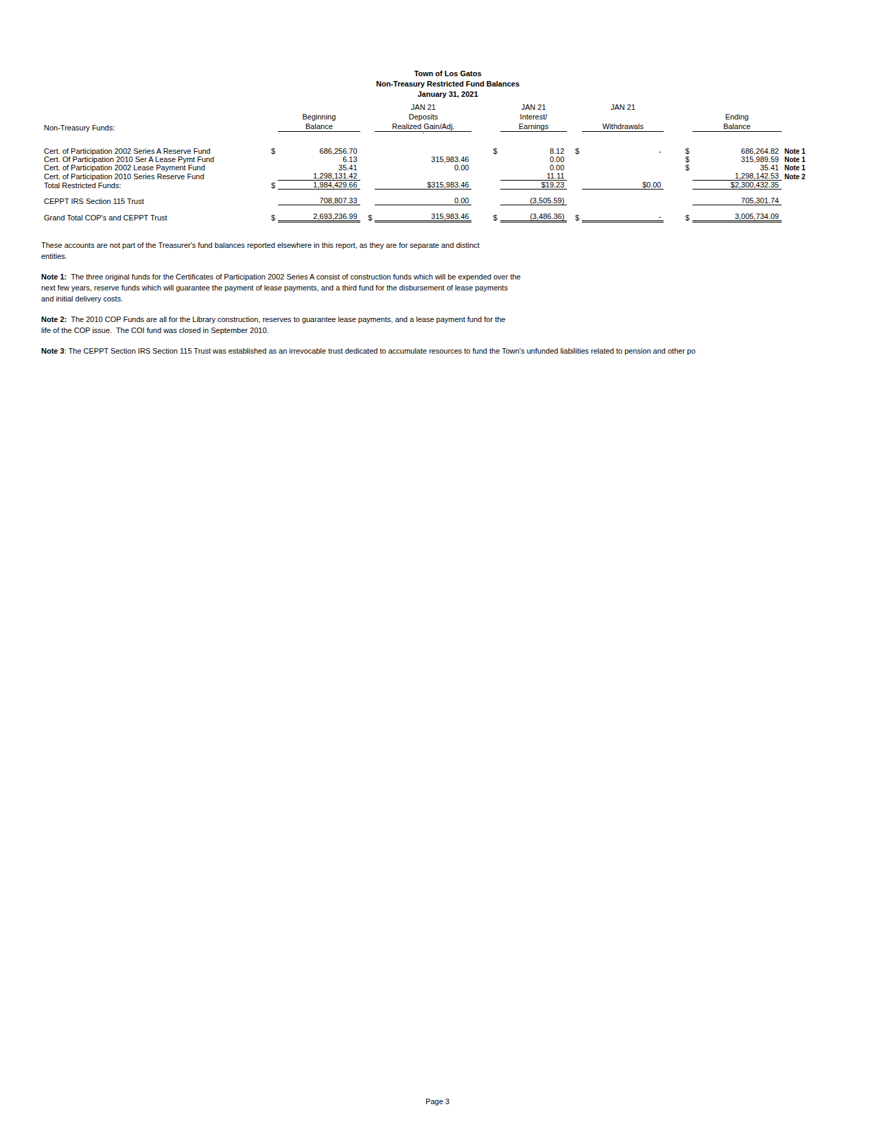Town of Los Gatos
Non-Treasury Restricted Fund Balances
January 31, 2021
| | | | | JAN 21 | | | JAN 21 | | JAN 21 | | | | |
| | | Beginning | | Deposits | | | Interest/ | | | | | Ending | |
| Non-Treasury Funds: | | Balance | | Realized Gain/Adj. | | | Earnings | | Withdrawals | | | Balance | |
| | | | | ` | | | | | | | | | |
| Cert. of Participation 2002 Series A Reserve Fund | $ | 686,256.70 | | | | $ | 8.12 | $ | - | | $ | 686,264.82 | Note 1 |
| Cert. Of Participation 2010 Ser A Lease Pymt Fund | | 6.13 | | 315,983.46 | | | 0.00 | | | | $ | 315,989.59 | Note 1 |
| Cert. of Participation 2002 Lease Payment Fund | | 35.41 | | 0.00 | | | 0.00 | | | | $ | 35.41 | Note 1 |
| Cert. of Participation 2010 Series Reserve Fund | | 1,298,131.42 | | | | | 11.11 | | | | | 1,298,142.53 | Note 2 |
| Total Restricted Funds: | $ | 1,984,429.66 | | $315,983.46 | | | $19.23 | | $0.00 | | | $2,300,432.35 | |
| CEPPT IRS Section 115 Trust | | 708,807.33 | | 0.00 | | | (3,505.59) | | | | | 705,301.74 | |
| Grand Total COP's and CEPPT Trust | $ | 2,693,236.99 | $ | 315,983.46 | | $ | (3,486.36) | $ | - | | $ | 3,005,734.09 | |
These accounts are not part of the Treasurer's fund balances reported elsewhere in this report, as they are for separate and distinct
entities.
Note 1: The three original funds for the Certificates of Participation 2002 Series A consist of construction funds which will be expended over the
next few years, reserve funds which will guarantee the payment of lease payments, and a third fund for the disbursement of lease payments
and initial delivery costs.
Note 2: The 2010 COP Funds are all for the Library construction, reserves to guarantee lease payments, and a lease payment fund for the
life of the COP issue. The COI fund was closed in September 2010.
Note 3: The CEPPT Section IRS Section 115 Trust was established as an irrevocable trust dedicated to accumulate resources to fund the Town's unfunded liabilities related to pension and other po
Page 3